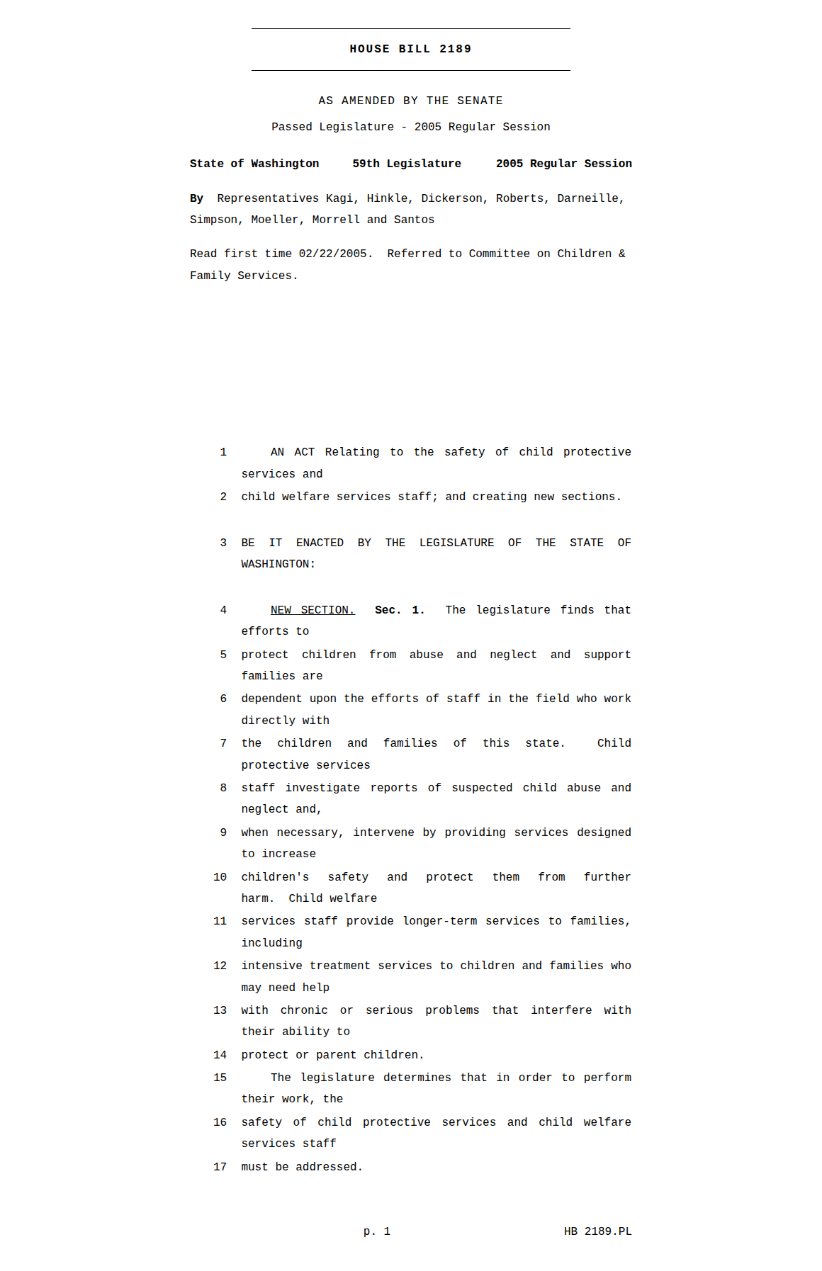HOUSE BILL 2189
AS AMENDED BY THE SENATE
Passed Legislature - 2005 Regular Session
| State of Washington | 59th Legislature | 2005 Regular Session |
By Representatives Kagi, Hinkle, Dickerson, Roberts, Darneille, Simpson, Moeller, Morrell and Santos
Read first time 02/22/2005. Referred to Committee on Children & Family Services.
| 1 | AN ACT Relating to the safety of child protective services and |
| 2 | child welfare services staff; and creating new sections. |
| 3 | BE IT ENACTED BY THE LEGISLATURE OF THE STATE OF WASHINGTON: |
| 4 | NEW SECTION. Sec. 1. The legislature finds that efforts to |
| 5 | protect children from abuse and neglect and support families are |
| 6 | dependent upon the efforts of staff in the field who work directly with |
| 7 | the children and families of this state. Child protective services |
| 8 | staff investigate reports of suspected child abuse and neglect and, |
| 9 | when necessary, intervene by providing services designed to increase |
| 10 | children's safety and protect them from further harm. Child welfare |
| 11 | services staff provide longer-term services to families, including |
| 12 | intensive treatment services to children and families who may need help |
| 13 | with chronic or serious problems that interfere with their ability to |
| 14 | protect or parent children. |
| 15 | The legislature determines that in order to perform their work, the |
| 16 | safety of child protective services and child welfare services staff |
| 17 | must be addressed. |
p. 1 HB 2189.PL